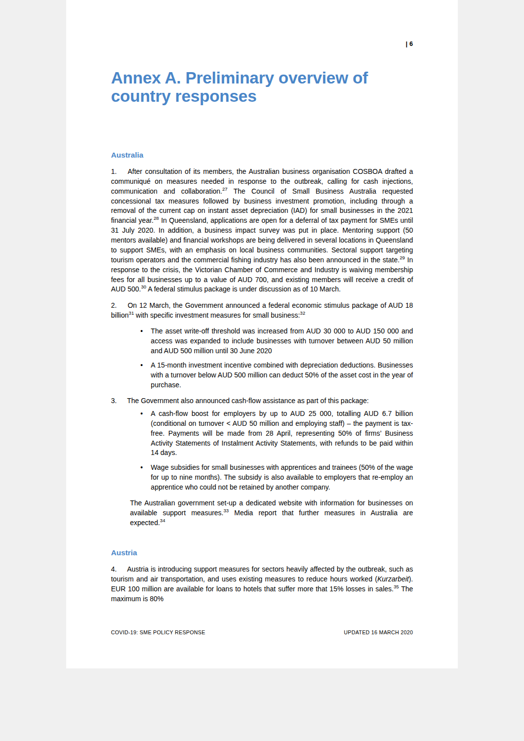| 6
Annex A. Preliminary overview of
country responses
Australia
1. After consultation of its members, the Australian business organisation COSBOA drafted a communiqué on measures needed in response to the outbreak, calling for cash injections, communication and collaboration.27 The Council of Small Business Australia requested concessional tax measures followed by business investment promotion, including through a removal of the current cap on instant asset depreciation (IAD) for small businesses in the 2021 financial year.28 In Queensland, applications are open for a deferral of tax payment for SMEs until 31 July 2020. In addition, a business impact survey was put in place. Mentoring support (50 mentors available) and financial workshops are being delivered in several locations in Queensland to support SMEs, with an emphasis on local business communities. Sectoral support targeting tourism operators and the commercial fishing industry has also been announced in the state.29 In response to the crisis, the Victorian Chamber of Commerce and Industry is waiving membership fees for all businesses up to a value of AUD 700, and existing members will receive a credit of AUD 500.30 A federal stimulus package is under discussion as of 10 March.
2. On 12 March, the Government announced a federal economic stimulus package of AUD 18 billion31 with specific investment measures for small business:32
The asset write-off threshold was increased from AUD 30 000 to AUD 150 000 and access was expanded to include businesses with turnover between AUD 50 million and AUD 500 million until 30 June 2020
A 15-month investment incentive combined with depreciation deductions. Businesses with a turnover below AUD 500 million can deduct 50% of the asset cost in the year of purchase.
3. The Government also announced cash-flow assistance as part of this package:
A cash-flow boost for employers by up to AUD 25 000, totalling AUD 6.7 billion (conditional on turnover < AUD 50 million and employing staff) – the payment is tax-free. Payments will be made from 28 April, representing 50% of firms’ Business Activity Statements of Instalment Activity Statements, with refunds to be paid within 14 days.
Wage subsidies for small businesses with apprentices and trainees (50% of the wage for up to nine months). The subsidy is also available to employers that re-employ an apprentice who could not be retained by another company.
The Australian government set-up a dedicated website with information for businesses on available support measures.33 Media report that further measures in Australia are expected.34
Austria
4. Austria is introducing support measures for sectors heavily affected by the outbreak, such as tourism and air transportation, and uses existing measures to reduce hours worked (Kurzarbeit). EUR 100 million are available for loans to hotels that suffer more that 15% losses in sales.35 The maximum is 80%
COVID-19: SME POLICY RESPONSE
UPDATED 16 MARCH 2020